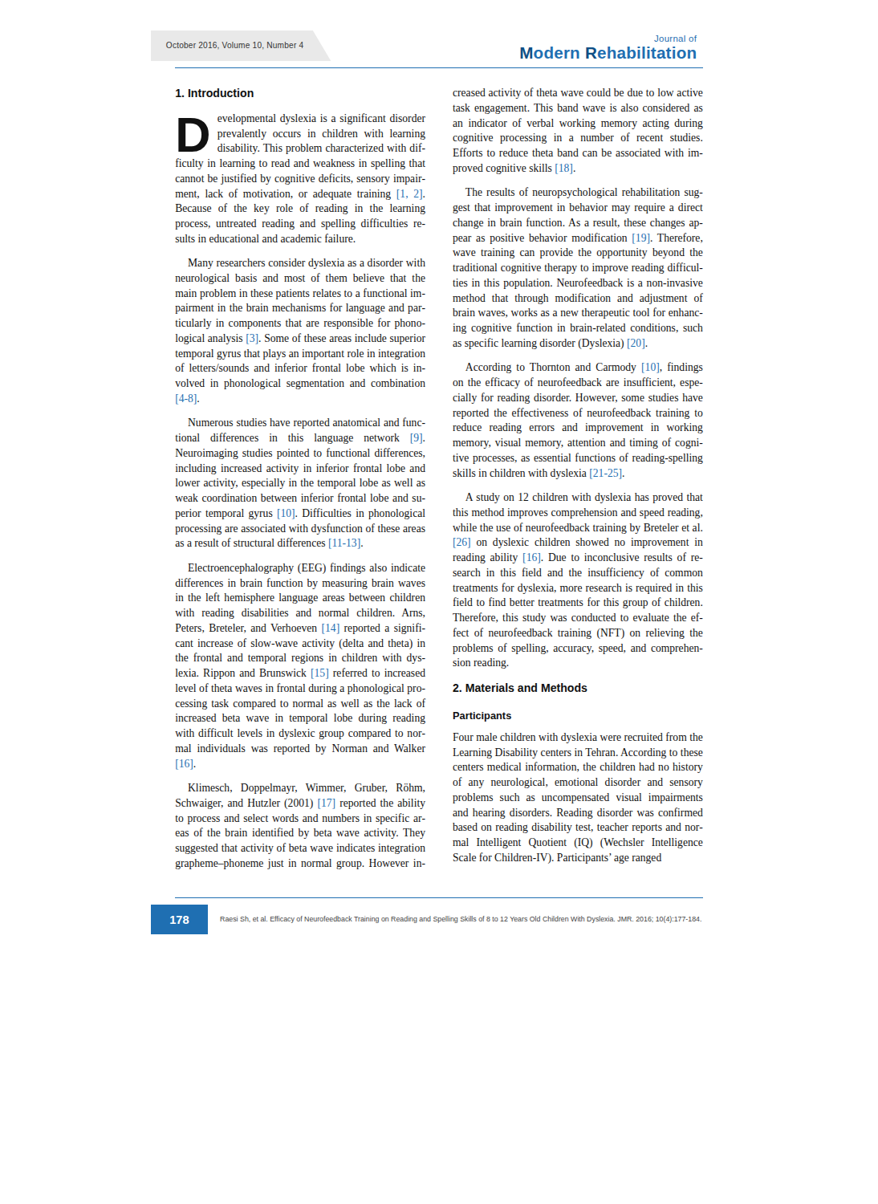October 2016, Volume 10, Number 4
Journal of
Modern Rehabilitation
1. Introduction
Developmental dyslexia is a significant disorder prevalently occurs in children with learning disability. This problem characterized with difficulty in learning to read and weakness in spelling that cannot be justified by cognitive deficits, sensory impairment, lack of motivation, or adequate training [1, 2]. Because of the key role of reading in the learning process, untreated reading and spelling difficulties results in educational and academic failure.
Many researchers consider dyslexia as a disorder with neurological basis and most of them believe that the main problem in these patients relates to a functional impairment in the brain mechanisms for language and particularly in components that are responsible for phonological analysis [3]. Some of these areas include superior temporal gyrus that plays an important role in integration of letters/sounds and inferior frontal lobe which is involved in phonological segmentation and combination [4-8].
Numerous studies have reported anatomical and functional differences in this language network [9]. Neuroimaging studies pointed to functional differences, including increased activity in inferior frontal lobe and lower activity, especially in the temporal lobe as well as weak coordination between inferior frontal lobe and superior temporal gyrus [10]. Difficulties in phonological processing are associated with dysfunction of these areas as a result of structural differences [11-13].
Electroencephalography (EEG) findings also indicate differences in brain function by measuring brain waves in the left hemisphere language areas between children with reading disabilities and normal children. Arns, Peters, Breteler, and Verhoeven [14] reported a significant increase of slow-wave activity (delta and theta) in the frontal and temporal regions in children with dyslexia. Rippon and Brunswick [15] referred to increased level of theta waves in frontal during a phonological processing task compared to normal as well as the lack of increased beta wave in temporal lobe during reading with difficult levels in dyslexic group compared to normal individuals was reported by Norman and Walker [16].
Klimesch, Doppelmayr, Wimmer, Gruber, Röhm, Schwaiger, and Hutzler (2001) [17] reported the ability to process and select words and numbers in specific areas of the brain identified by beta wave activity. They suggested that activity of beta wave indicates integration grapheme–phoneme just in normal group. However increased activity of theta wave could be due to low active task engagement. This band wave is also considered as an indicator of verbal working memory acting during cognitive processing in a number of recent studies. Efforts to reduce theta band can be associated with improved cognitive skills [18].
The results of neuropsychological rehabilitation suggest that improvement in behavior may require a direct change in brain function. As a result, these changes appear as positive behavior modification [19]. Therefore, wave training can provide the opportunity beyond the traditional cognitive therapy to improve reading difficulties in this population. Neurofeedback is a non-invasive method that through modification and adjustment of brain waves, works as a new therapeutic tool for enhancing cognitive function in brain-related conditions, such as specific learning disorder (Dyslexia) [20].
According to Thornton and Carmody [10], findings on the efficacy of neurofeedback are insufficient, especially for reading disorder. However, some studies have reported the effectiveness of neurofeedback training to reduce reading errors and improvement in working memory, visual memory, attention and timing of cognitive processes, as essential functions of reading-spelling skills in children with dyslexia [21-25].
A study on 12 children with dyslexia has proved that this method improves comprehension and speed reading, while the use of neurofeedback training by Breteler et al. [26] on dyslexic children showed no improvement in reading ability [16]. Due to inconclusive results of research in this field and the insufficiency of common treatments for dyslexia, more research is required in this field to find better treatments for this group of children. Therefore, this study was conducted to evaluate the effect of neurofeedback training (NFT) on relieving the problems of spelling, accuracy, speed, and comprehension reading.
2. Materials and Methods
Participants
Four male children with dyslexia were recruited from the Learning Disability centers in Tehran. According to these centers medical information, the children had no history of any neurological, emotional disorder and sensory problems such as uncompensated visual impairments and hearing disorders. Reading disorder was confirmed based on reading disability test, teacher reports and normal Intelligent Quotient (IQ) (Wechsler Intelligence Scale for Children-IV). Participants’ age ranged
178
Raesi Sh, et al. Efficacy of Neurofeedback Training on Reading and Spelling Skills of 8 to 12 Years Old Children With Dyslexia. JMR. 2016; 10(4):177-184.